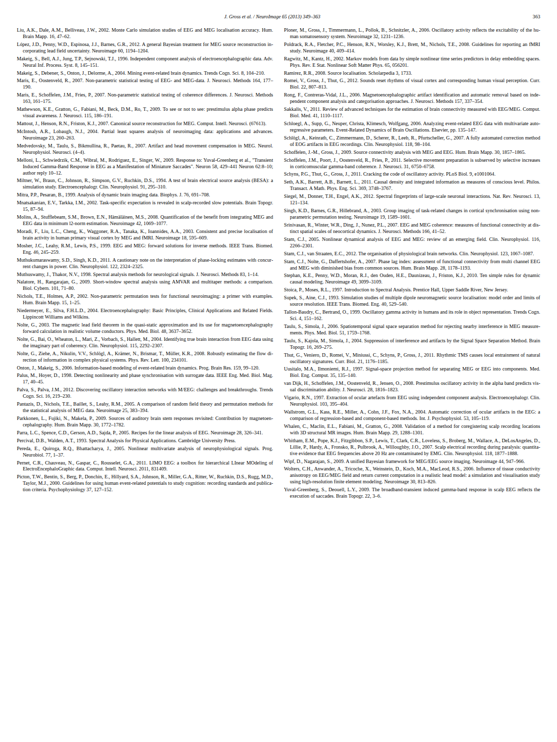J. Gross et al. / NeuroImage 65 (2013) 349–363 363
Liu, A.K., Dale, A.M., Belliveau, J.W., 2002. Monte Carlo simulation studies of EEG and MEG localisation accuracy. Hum. Brain Mapp. 16, 47–62.
López, J.D., Penny, W.D., Espinosa, J.J., Barnes, G.R., 2012. A general Bayesian treatment for MEG source reconstruction incorporating lead field uncertainty. Neuroimage 60, 1194–1204.
Makeig, S., Bell, A.J., Jung, T.P., Sejnowski, T.J., 1996. Independent component analysis of electroencephalographic data. Adv. Neural Inf. Process. Syst. 8, 145–151.
Makeig, S., Debener, S., Onton, J., Delorme, A., 2004. Mining event-related brain dynamics. Trends Cogn. Sci. 8, 104–210.
Maris, E., Oostenveld, R., 2007. Non-parametric statistical testing of EEG- and MEG-data. J. Neurosci. Methods 164, 177–190.
Maris, E., Schoffelen, J.M., Fries, P., 2007. Non-parametric statistical testing of coherence differences. J. Neurosci. Methods 163, 161–175.
Mathewson, K.E., Gratton, G., Fabiani, M., Beck, D.M., Ro, T., 2009. To see or not to see: prestimulus alpha phase predicts visual awareness. J. Neurosci. 115, 186–191.
Mattout, J., Henson, R.N., Friston, K.J., 2007. Canonical source reconstruction for MEG. Comput. Intell. Neurosci. (67613).
McIntosh, A.R., Lobaugh, N.J., 2004. Partial least squares analysis of neuroimaging data: applications and advances. Neuroimage 23, 260–263.
Medvedovsky, M., Taulu, S., Bikmullina, R., Paetau, R., 2007. Artifact and head movement compensation in MEG. Neurol. Neurophysiol. Neurosci. (4–4).
Melloni, L., Schwiedrzik, C.M., Wibral, M., Rodriguez, E., Singer, W., 2009. Response to: Yuval-Greenberg et al., "Transient Induced Gamma-Band Response in EEG as a Manifestation of Miniature Saccades". Neuron 58, 429–441 Neuron 62:8–10; author reply 10–12.
Miltner, W., Braun, C., Johnson, R., Simpson, G.V., Ruchkin, D.S., 1994. A test of brain electrical source analysis (BESA): a simulation study. Electroencephalogr. Clin. Neurophysiol. 91, 295–310.
Mitra, P.P., Pesaran, B., 1999. Analysis of dynamic brain imaging data. Biophys. J. 76, 691–708.
Mnatsakanian, E.V., Tarkka, I.M., 2002. Task-specific expectation is revealed in scalp-recorded slow potentials. Brain Topogr. 15, 87–94.
Molins, A., Stufflebeam, S.M., Brown, E.N., Hämäläinen, M.S., 2008. Quantification of the benefit from integrating MEG and EEG data in minimum l2-norm estimation. Neuroimage 42, 1069–1077.
Moradi, F., Liu, L.C., Cheng, K., Waggoner, R.A., Tanaka, K., Ioannides, A.A., 2003. Consistent and precise localisation of brain activity in human primary visual cortex by MEG and fMRI. Neuroimage 18, 595–609.
Mosher, J.C., Leahy, R.M., Lewis, P.S., 1999. EEG and MEG: forward solutions for inverse methods. IEEE Trans. Biomed. Eng. 46, 245–259.
Muthukumaraswamy, S.D., Singh, K.D., 2011. A cautionary note on the interpretation of phase-locking estimates with concurrent changes in power. Clin. Neurophysiol. 122, 2324–2325.
Muthuswamy, J., Thakor, N.V., 1998. Spectral analysis methods for neurological signals. J. Neurosci. Methods 83, 1–14.
Nalatore, H., Rangarajan, G., 2009. Short-window spectral analysis using AMVAR and multitaper methods: a comparison. Biol. Cybern. 101, 71–80.
Nichols, T.E., Holmes, A.P., 2002. Non-parametric permutation tests for functional neuroimaging: a primer with examples. Hum. Brain Mapp. 15, 1–25.
Niedermeyer, E., Silva, F.H.L.D., 2004. Electroencephalography: Basic Principles, Clinical Applications and Related Fields. Lippincott Williams and Wilkins.
Nolte, G., 2003. The magnetic lead field theorem in the quasi-static approximation and its use for magnetoencephalography forward calculation in realistic volume conductors. Phys. Med. Biol. 48, 3637–3652.
Nolte, G., Bai, O., Wheaton, L., Mari, Z., Vorbach, S., Hallett, M., 2004. Identifying true brain interaction from EEG data using the imaginary part of coherency. Clin. Neurophysiol. 115, 2292–2307.
Nolte, G., Ziehe, A., Nikulin, V.V., Schlögl, A., Krämer, N., Brismar, T., Müller, K.R., 2008. Robustly estimating the flow direction of information in complex physical systems. Phys. Rev. Lett. 100, 234101.
Onton, J., Makeig, S., 2006. Information-based modeling of event-related brain dynamics. Prog. Brain Res. 159, 99–120.
Palus, M., Hoyer, D., 1998. Detecting nonlinearity and phase synchronisation with surrogate data. IEEE Eng. Med. Biol. Mag. 17, 40–45.
Palva, S., Palva, J.M., 2012. Discovering oscillatory interaction networks with M/EEG: challenges and breakthroughs. Trends Cogn. Sci. 16, 219–230.
Pantazis, D., Nichols, T.E., Baillet, S., Leahy, R.M., 2005. A comparison of random field theory and permutation methods for the statistical analysis of MEG data. Neuroimage 25, 383–394.
Parkkonen, L., Fujiki, N., Makela, P., 2009. Sources of auditory brain stem responses revisited: Contribution by magnetoencephalography. Hum. Brain Mapp. 30, 1772–1782.
Parra, L.C., Spence, C.D., Gerson, A.D., Sajda, P., 2005. Recipes for the linear analysis of EEG. Neuroimage 28, 326–341.
Percival, D.B., Walden, A.T., 1993. Spectral Analysis for Physical Applications. Cambridge University Press.
Pereda, E., Quiroga, R.Q., Bhattacharya, J., 2005. Nonlinear multivariate analysis of neurophysiological signals. Prog. Neurobiol. 77, 1–37.
Pernet, C.R., Chauveau, N., Gaspar, C., Rousselet, G.A., 2011. LIMO EEG: a toolbox for hierarchical LInear MOdeling of ElectroEncephaloGraphic data. Comput. Intell. Neurosci. 2011, 831409.
Picton, T.W., Bentin, S., Berg, P., Donchin, E., Hillyard, S.A., Johnson, R., Miller, G.A., Ritter, W., Ruchkin, D.S., Rugg, M.D., Taylor, M.J., 2000. Guidelines for using human event-related potentials to study cognition: recording standards and publication criteria. Psychophysiology 37, 127–152.
Ploner, M., Gross, J., Timmermann, L., Pollok, B., Schnitzler, A., 2006. Oscillatory activity reflects the excitability of the human somatosensory system. Neuroimage 32, 1231–1236.
Poldrack, R.A., Fletcher, P.C., Henson, R.N., Worsley, K.J., Brett, M., Nichols, T.E., 2008. Guidelines for reporting an fMRI study. Neuroimage 40, 409–414.
Ragwitz, M., Kantz, H., 2002. Markov models from data by simple nonlinear time series predictors in delay embedding spaces. Phys. Rev. E Stat. Nonlinear Soft Matter Phys. 65, 056201.
Ramirez, R.R., 2008. Source localisation. Scholarpedia 3, 1733.
Romei, V., Gross, J., Thut, G., 2012. Sounds reset rhythms of visual cortex and corresponding human visual perception. Curr. Biol. 22, 807–813.
Rong, F., Contreras-Vidal, J.L., 2006. Magnetoencephalographic artifact identification and automatic removal based on independent component analysis and categorisation approaches. J. Neurosci. Methods 157, 337–354.
Sakkalis, V., 2011. Review of advanced techniques for the estimation of brain connectivity measured with EEG/MEG. Comput. Biol. Med. 41, 1110–1117.
Schloegl, A., Supp, G., Neuper, Christa, Klimesch, Wolfgang, 2006. Analyzing event-related EEG data with multivariate autoregressive parameters. Event-Related Dynamics of Brain Oscillations. Elsevier, pp. 135–147.
Schlögl, A., Keinrath, C., Zimmermann, D., Scherer, R., Leeb, R., Pfurtscheller, G., 2007. A fully automated correction method of EOG artifacts in EEG recordings. Clin. Neurophysiol. 118, 98–104.
Schoffelen, J.-M., Gross, J., 2009. Source connectivity analysis with MEG and EEG. Hum. Brain Mapp. 30, 1857–1865.
Schoffelen, J.M., Poort, J., Oostenveld, R., Fries, P., 2011. Selective movement preparation is subserved by selective increases in corticomuscular gamma-band coherence. J. Neurosci. 31, 6750–6758.
Schyns, P.G., Thut, G., Gross, J., 2011. Cracking the code of oscillatory activity. PLoS Biol. 9, e1001064.
Seth, A.K., Barrett, A.B., Barnett, L., 2011. Causal density and integrated information as measures of conscious level. Philos. Transact. A Math. Phys. Eng. Sci. 369, 3748–3767.
Siegel, M., Donner, T.H., Engel, A.K., 2012. Spectral fingerprints of large-scale neuronal interactions. Nat. Rev. Neurosci. 13, 121–134.
Singh, K.D., Barnes, G.R., Hillebrand, A., 2003. Group imaging of task-related changes in cortical synchronisation using non-parametric permutation testing. Neuroimage 19, 1589–1601.
Srinivasan, R., Winter, W.R., Ding, J., Nunez, P.L., 2007. EEG and MEG coherence: measures of functional connectivity at distinct spatial scales of neocortical dynamics. J. Neurosci. Methods 166, 41–52.
Stam, C.J., 2005. Nonlinear dynamical analysis of EEG and MEG: review of an emerging field. Clin. Neurophysiol. 116, 2266–2301.
Stam, C.J., van Straaten, E.C., 2012. The organisation of physiological brain networks. Clin. Neurophysiol. 123, 1067–1087.
Stam, C.J., Nolte, G., Daffertshofer, A., 2007. Phase lag index: assessment of functional connectivity from multi channel EEG and MEG with diminished bias from common sources. Hum. Brain Mapp. 28, 1178–1193.
Stephan, K.E., Penny, W.D., Moran, R.J., den Ouden, H.E., Daunizeau, J., Friston, K.J., 2010. Ten simple rules for dynamic causal modeling. Neuroimage 49, 3099–3109.
Stoica, P., Moses, R.L., 1997. Introduction to Spectral Analysis. Prentice Hall, Upper Saddle River, New Jersey.
Supek, S., Aine, C.J., 1993. Simulation studies of multiple dipole neuromagnetic source localisation: model order and limits of source resolution. IEEE Trans. Biomed. Eng. 40, 529–540.
Tallon-Baudry, C., Bertrand, O., 1999. Oscillatory gamma activity in humans and its role in object representation. Trends Cogn. Sci. 4, 151–162.
Taulu, S., Simola, J., 2006. Spatiotemporal signal space separation method for rejecting nearby interference in MEG measurements. Phys. Med. Biol. 51, 1759–1768.
Taulu, S., Kajola, M., Simola, J., 2004. Suppression of interference and artifacts by the Signal Space Separation Method. Brain Topogr. 16, 269–275.
Thut, G., Veniero, D., Romei, V., Miniussi, C., Schyns, P., Gross, J., 2011. Rhythmic TMS causes local entrainment of natural oscillatory signatures. Curr. Biol. 21, 1176–1185.
Uusitalo, M.A., Ilmoniemi, R.J., 1997. Signal-space projection method for separating MEG or EEG into components. Med. Biol. Eng. Comput. 35, 135–140.
van Dijk, H., Schoffelen, J.M., Oostenveld, R., Jensen, O., 2008. Prestimulus oscillatory activity in the alpha band predicts visual discrimination ability. J. Neurosci. 28, 1816–1823.
Vigario, R.N., 1997. Extraction of ocular artefacts from EEG using independent component analysis. Electroencephalogr. Clin. Neurophysiol. 103, 395–404.
Wallstrom, G.L., Kass, R.E., Miller, A., Cohn, J.F., Fox, N.A., 2004. Automatic correction of ocular artifacts in the EEG: a comparison of regression-based and component-based methods. Int. J. Psychophysiol. 53, 105–119.
Whalen, C., Maclin, E.L., Fabiani, M., Gratton, G., 2008. Validation of a method for coregistering scalp recording locations with 3D structural MR images. Hum. Brain Mapp. 29, 1288–1301.
Whitham, E.M., Pope, K.J., Fitzgibbon, S.P., Lewis, T., Clark, C.R., Loveless, S., Broberg, M., Wallace, A., DeLosAngeles, D., Lillie, P., Hardy, A., Fronsko, R., Pulbrook, A., Willoughby, J.O., 2007. Scalp electrical recording during paralysis: quantitative evidence that EEG frequencies above 20 Hz are contaminated by EMG. Clin. Neurophysiol. 118, 1877–1888.
Wipf, D., Nagarajan, S., 2009. A unified Bayesian framework for MEG/EEG source imaging. Neuroimage 44, 947–966.
Wolters, C.H., Anwander, A., Tricoche, X., Weinstein, D., Koch, M.A., MacLeod, R.S., 2006. Influence of tissue conductivity anisotropy on EEG/MEG field and return current computation in a realistic head model: a simulation and visualisation study using high-resolution finite element modeling. Neuroimage 30, 813–826.
Yuval-Greenberg, S., Deouell, L.Y., 2009. The broadband-transient induced gamma-band response in scalp EEG reflects the execution of saccades. Brain Topogr. 22, 3–6.